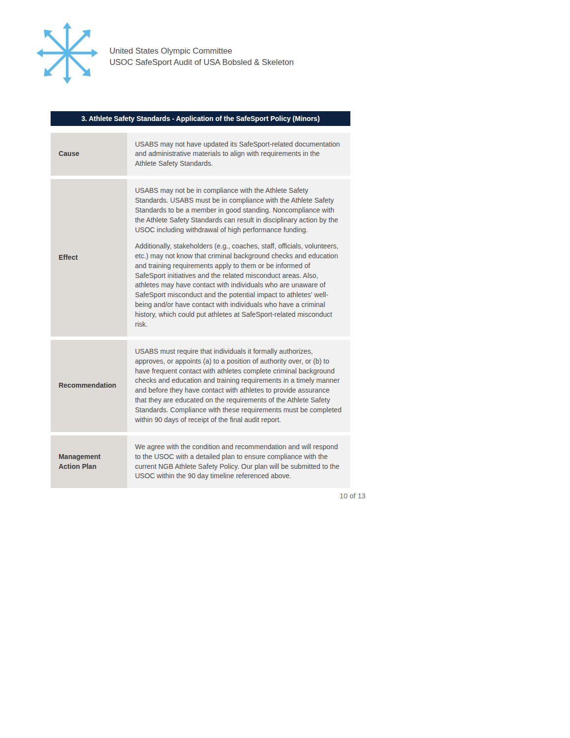United States Olympic Committee
USOC SafeSport Audit of USA Bobsled & Skeleton
3. Athlete Safety Standards - Application of the SafeSport Policy (Minors)
| Cause | USABS may not have updated its SafeSport-related documentation and administrative materials to align with requirements in the Athlete Safety Standards. |
| Effect | USABS may not be in compliance with the Athlete Safety Standards. USABS must be in compliance with the Athlete Safety Standards to be a member in good standing. Noncompliance with the Athlete Safety Standards can result in disciplinary action by the USOC including withdrawal of high performance funding. Additionally, stakeholders (e.g., coaches, staff, officials, volunteers, etc.) may not know that criminal background checks and education and training requirements apply to them or be informed of SafeSport initiatives and the related misconduct areas. Also, athletes may have contact with individuals who are unaware of SafeSport misconduct and the potential impact to athletes' well-being and/or have contact with individuals who have a criminal history, which could put athletes at SafeSport-related misconduct risk. |
| Recommendation | USABS must require that individuals it formally authorizes, approves, or appoints (a) to a position of authority over, or (b) to have frequent contact with athletes complete criminal background checks and education and training requirements in a timely manner and before they have contact with athletes to provide assurance that they are educated on the requirements of the Athlete Safety Standards. Compliance with these requirements must be completed within 90 days of receipt of the final audit report. |
| Management Action Plan | We agree with the condition and recommendation and will respond to the USOC with a detailed plan to ensure compliance with the current NGB Athlete Safety Policy. Our plan will be submitted to the USOC within the 90 day timeline referenced above. |
10 of 13